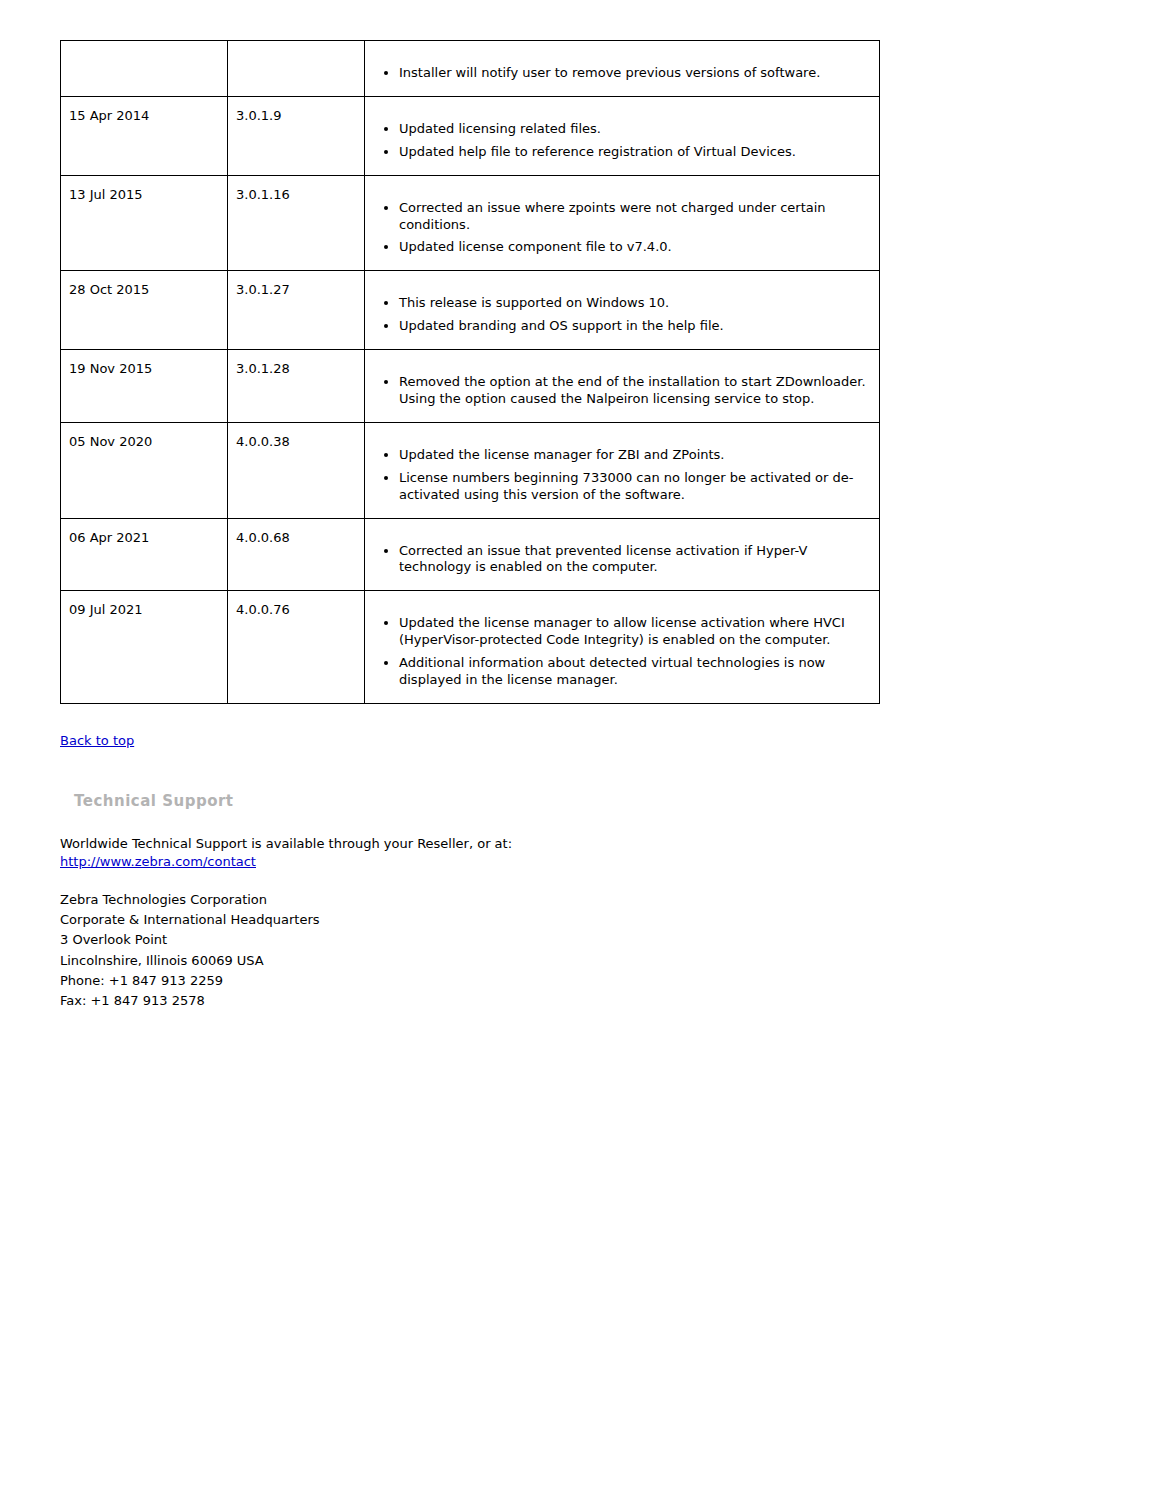| | | Installer will notify user to remove previous versions of software. |
| 15 Apr 2014 | 3.0.1.9 | Updated licensing related files. Updated help file to reference registration of Virtual Devices. |
| 13 Jul 2015 | 3.0.1.16 | Corrected an issue where zpoints were not charged under certain conditions. Updated license component file to v7.4.0. |
| 28 Oct 2015 | 3.0.1.27 | This release is supported on Windows 10. Updated branding and OS support in the help file. |
| 19 Nov 2015 | 3.0.1.28 | Removed the option at the end of the installation to start ZDownloader. Using the option caused the Nalpeiron licensing service to stop. |
| 05 Nov 2020 | 4.0.0.38 | Updated the license manager for ZBI and ZPoints. License numbers beginning 733000 can no longer be activated or de-activated using this version of the software. |
| 06 Apr 2021 | 4.0.0.68 | Corrected an issue that prevented license activation if Hyper-V technology is enabled on the computer. |
| 09 Jul 2021 | 4.0.0.76 | Updated the license manager to allow license activation where HVCI (HyperVisor-protected Code Integrity) is enabled on the computer. Additional information about detected virtual technologies is now displayed in the license manager. |
Back to top
Technical Support
Worldwide Technical Support is available through your Reseller, or at:
http://www.zebra.com/contact
Zebra Technologies Corporation
Corporate & International Headquarters
3 Overlook Point
Lincolnshire, Illinois 60069 USA
Phone: +1 847 913 2259
Fax: +1 847 913 2578